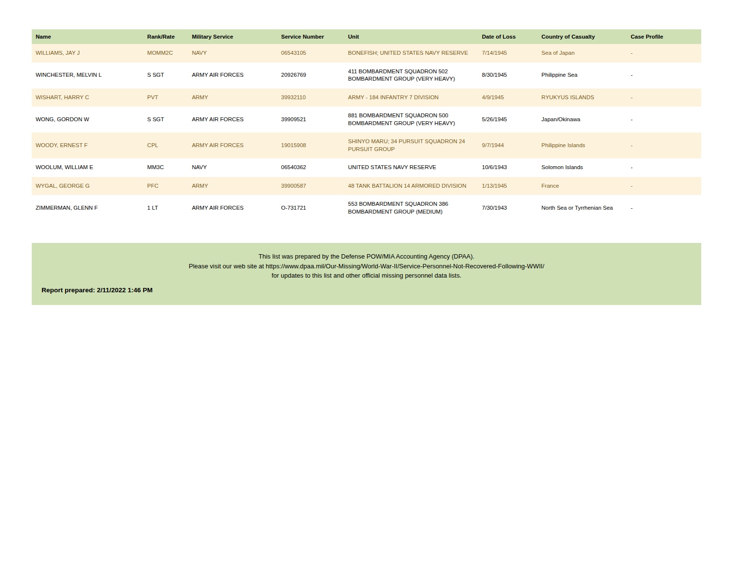| Name | Rank/Rate | Military Service | Service Number | Unit | Date of Loss | Country of Casualty | Case Profile |
| --- | --- | --- | --- | --- | --- | --- | --- |
| WILLIAMS, JAY J | MOMM2C | NAVY | 06543105 | BONEFISH; UNITED STATES NAVY RESERVE | 7/14/1945 | Sea of Japan | - |
| WINCHESTER, MELVIN L | S SGT | ARMY AIR FORCES | 20926769 | 411 BOMBARDMENT SQUADRON 502 BOMBARDMENT GROUP (VERY HEAVY) | 8/30/1945 | Philippine Sea | - |
| WISHART, HARRY C | PVT | ARMY | 39932110 | ARMY - 184 INFANTRY 7 DIVISION | 4/9/1945 | RYUKYUS ISLANDS | - |
| WONG, GORDON W | S SGT | ARMY AIR FORCES | 39909521 | 881 BOMBARDMENT SQUADRON 500 BOMBARDMENT GROUP (VERY HEAVY) | 5/26/1945 | Japan/Okinawa | - |
| WOODY, ERNEST F | CPL | ARMY AIR FORCES | 19015908 | SHINYO MARU; 34 PURSUIT SQUADRON 24 PURSUIT GROUP | 9/7/1944 | Philippine Islands | - |
| WOOLUM, WILLIAM E | MM3C | NAVY | 06540362 | UNITED STATES NAVY RESERVE | 10/6/1943 | Solomon Islands | - |
| WYGAL, GEORGE G | PFC | ARMY | 39900587 | 48 TANK BATTALION 14 ARMORED DIVISION | 1/13/1945 | France | - |
| ZIMMERMAN, GLENN F | 1 LT | ARMY AIR FORCES | O-731721 | 553 BOMBARDMENT SQUADRON 386 BOMBARDMENT GROUP (MEDIUM) | 7/30/1943 | North Sea or Tyrrhenian Sea | - |
This list was prepared by the Defense POW/MIA Accounting Agency (DPAA).
Please visit our web site at https://www.dpaa.mil/Our-Missing/World-War-II/Service-Personnel-Not-Recovered-Following-WWII/
for updates to this list and other official missing personnel data lists.
Report prepared: 2/11/2022 1:46 PM